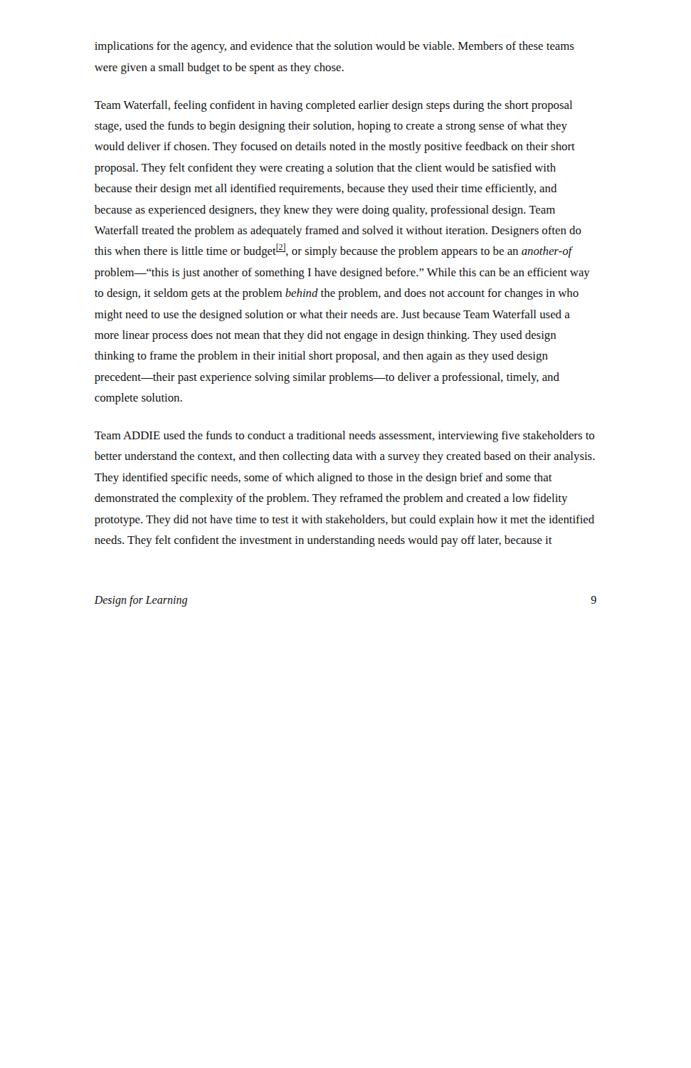implications for the agency, and evidence that the solution would be viable. Members of these teams were given a small budget to be spent as they chose.
Team Waterfall, feeling confident in having completed earlier design steps during the short proposal stage, used the funds to begin designing their solution, hoping to create a strong sense of what they would deliver if chosen. They focused on details noted in the mostly positive feedback on their short proposal. They felt confident they were creating a solution that the client would be satisfied with because their design met all identified requirements, because they used their time efficiently, and because as experienced designers, they knew they were doing quality, professional design. Team Waterfall treated the problem as adequately framed and solved it without iteration. Designers often do this when there is little time or budget[2], or simply because the problem appears to be an another-of problem—“this is just another of something I have designed before.” While this can be an efficient way to design, it seldom gets at the problem behind the problem, and does not account for changes in who might need to use the designed solution or what their needs are. Just because Team Waterfall used a more linear process does not mean that they did not engage in design thinking. They used design thinking to frame the problem in their initial short proposal, and then again as they used design precedent—their past experience solving similar problems—to deliver a professional, timely, and complete solution.
Team ADDIE used the funds to conduct a traditional needs assessment, interviewing five stakeholders to better understand the context, and then collecting data with a survey they created based on their analysis. They identified specific needs, some of which aligned to those in the design brief and some that demonstrated the complexity of the problem. They reframed the problem and created a low fidelity prototype. They did not have time to test it with stakeholders, but could explain how it met the identified needs. They felt confident the investment in understanding needs would pay off later, because it
Design for Learning 9